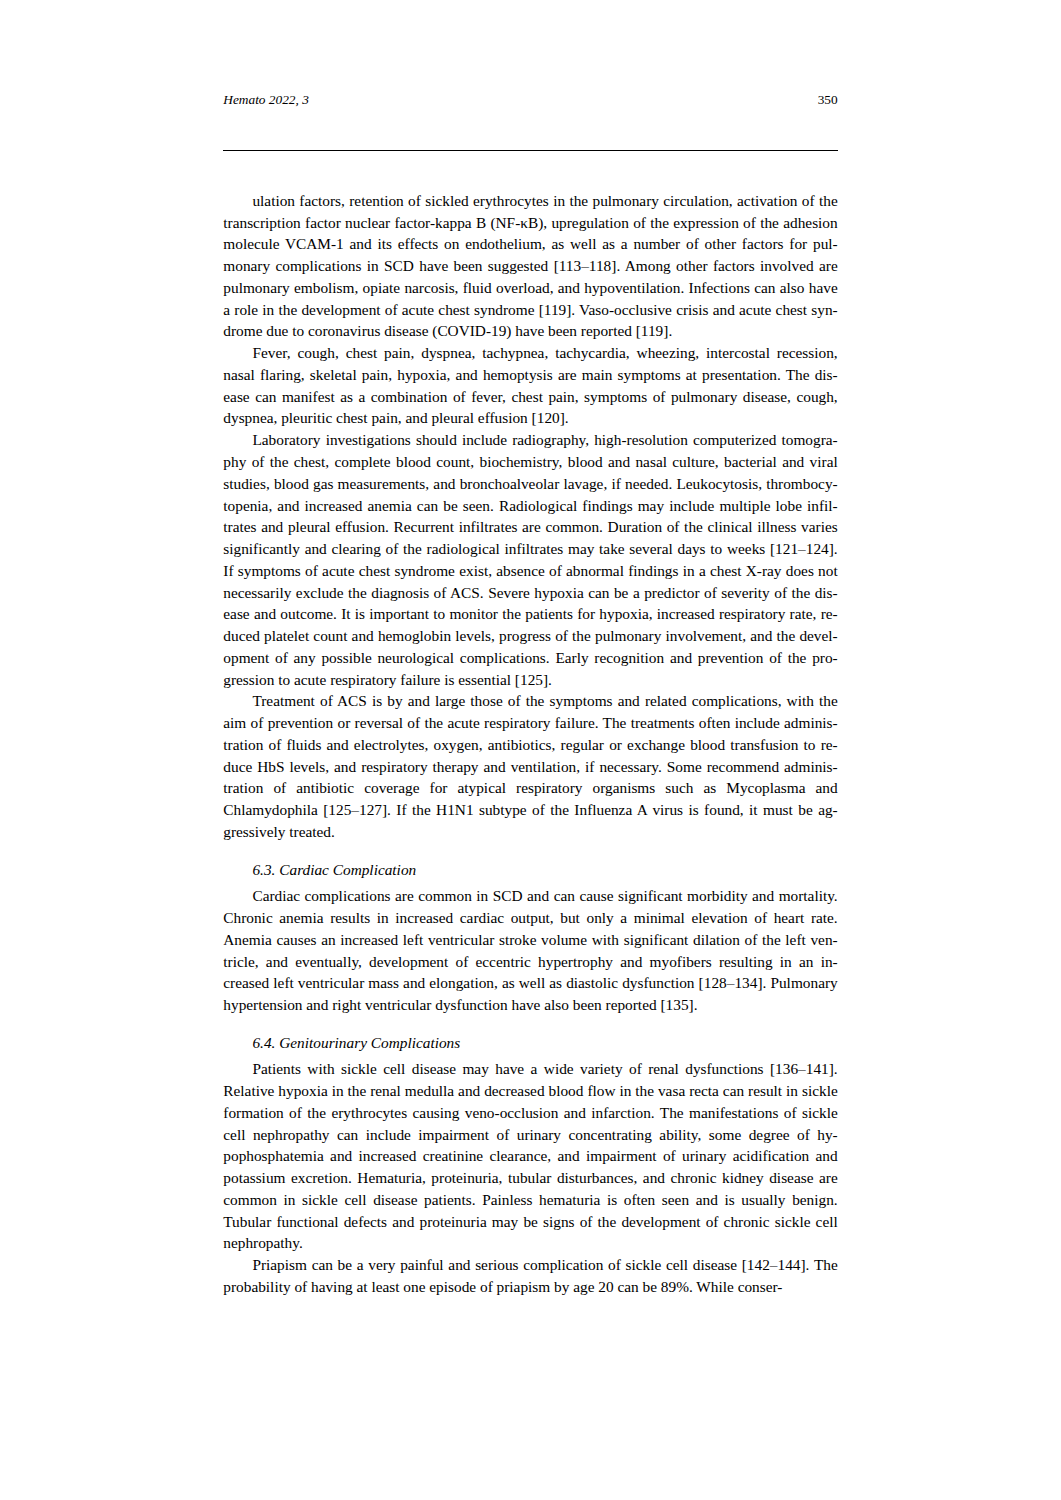Hemato 2022, 3 350
ulation factors, retention of sickled erythrocytes in the pulmonary circulation, activation of the transcription factor nuclear factor-kappa B (NF-κB), upregulation of the expression of the adhesion molecule VCAM-1 and its effects on endothelium, as well as a number of other factors for pulmonary complications in SCD have been suggested [113–118]. Among other factors involved are pulmonary embolism, opiate narcosis, fluid overload, and hypoventilation. Infections can also have a role in the development of acute chest syndrome [119]. Vaso-occlusive crisis and acute chest syndrome due to coronavirus disease (COVID-19) have been reported [119].
Fever, cough, chest pain, dyspnea, tachypnea, tachycardia, wheezing, intercostal recession, nasal flaring, skeletal pain, hypoxia, and hemoptysis are main symptoms at presentation. The disease can manifest as a combination of fever, chest pain, symptoms of pulmonary disease, cough, dyspnea, pleuritic chest pain, and pleural effusion [120].
Laboratory investigations should include radiography, high-resolution computerized tomography of the chest, complete blood count, biochemistry, blood and nasal culture, bacterial and viral studies, blood gas measurements, and bronchoalveolar lavage, if needed. Leukocytosis, thrombocytopenia, and increased anemia can be seen. Radiological findings may include multiple lobe infiltrates and pleural effusion. Recurrent infiltrates are common. Duration of the clinical illness varies significantly and clearing of the radiological infiltrates may take several days to weeks [121–124]. If symptoms of acute chest syndrome exist, absence of abnormal findings in a chest X-ray does not necessarily exclude the diagnosis of ACS. Severe hypoxia can be a predictor of severity of the disease and outcome. It is important to monitor the patients for hypoxia, increased respiratory rate, reduced platelet count and hemoglobin levels, progress of the pulmonary involvement, and the development of any possible neurological complications. Early recognition and prevention of the progression to acute respiratory failure is essential [125].
Treatment of ACS is by and large those of the symptoms and related complications, with the aim of prevention or reversal of the acute respiratory failure. The treatments often include administration of fluids and electrolytes, oxygen, antibiotics, regular or exchange blood transfusion to reduce HbS levels, and respiratory therapy and ventilation, if necessary. Some recommend administration of antibiotic coverage for atypical respiratory organisms such as Mycoplasma and Chlamydophila [125–127]. If the H1N1 subtype of the Influenza A virus is found, it must be aggressively treated.
6.3. Cardiac Complication
Cardiac complications are common in SCD and can cause significant morbidity and mortality. Chronic anemia results in increased cardiac output, but only a minimal elevation of heart rate. Anemia causes an increased left ventricular stroke volume with significant dilation of the left ventricle, and eventually, development of eccentric hypertrophy and myofibers resulting in an increased left ventricular mass and elongation, as well as diastolic dysfunction [128–134]. Pulmonary hypertension and right ventricular dysfunction have also been reported [135].
6.4. Genitourinary Complications
Patients with sickle cell disease may have a wide variety of renal dysfunctions [136–141]. Relative hypoxia in the renal medulla and decreased blood flow in the vasa recta can result in sickle formation of the erythrocytes causing veno-occlusion and infarction. The manifestations of sickle cell nephropathy can include impairment of urinary concentrating ability, some degree of hypophosphatemia and increased creatinine clearance, and impairment of urinary acidification and potassium excretion. Hematuria, proteinuria, tubular disturbances, and chronic kidney disease are common in sickle cell disease patients. Painless hematuria is often seen and is usually benign. Tubular functional defects and proteinuria may be signs of the development of chronic sickle cell nephropathy.
Priapism can be a very painful and serious complication of sickle cell disease [142–144]. The probability of having at least one episode of priapism by age 20 can be 89%. While conser-